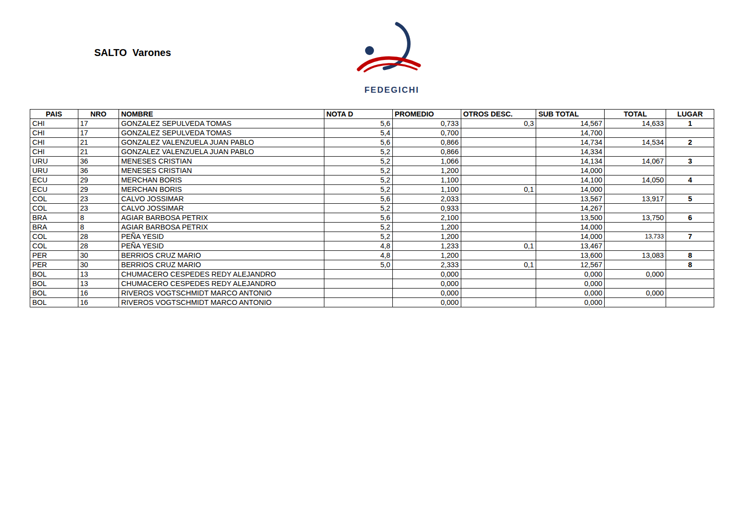SALTO Varones
FEDEGICHI
| PAIS | NRO | NOMBRE | NOTA D | PROMEDIO | OTROS DESC. | SUB TOTAL | TOTAL | LUGAR |
| --- | --- | --- | --- | --- | --- | --- | --- | --- |
| CHI | 17 | GONZALEZ SEPULVEDA TOMAS | 5,6 | 0,733 | 0,3 | 14,567 | 14,633 | 1 |
| CHI | 17 | GONZALEZ SEPULVEDA TOMAS | 5,4 | 0,700 | | 14,700 | | |
| CHI | 21 | GONZALEZ VALENZUELA JUAN PABLO | 5,6 | 0,866 | | 14,734 | 14,534 | 2 |
| CHI | 21 | GONZALEZ VALENZUELA JUAN PABLO | 5,2 | 0,866 | | 14,334 | | |
| URU | 36 | MENESES CRISTIAN | 5,2 | 1,066 | | 14,134 | 14,067 | 3 |
| URU | 36 | MENESES CRISTIAN | 5,2 | 1,200 | | 14,000 | | |
| ECU | 29 | MERCHAN BORIS | 5,2 | 1,100 | | 14,100 | 14,050 | 4 |
| ECU | 29 | MERCHAN BORIS | 5,2 | 1,100 | 0,1 | 14,000 | | |
| COL | 23 | CALVO JOSSIMAR | 5,6 | 2,033 | | 13,567 | 13,917 | 5 |
| COL | 23 | CALVO JOSSIMAR | 5,2 | 0,933 | | 14,267 | | |
| BRA | 8 | AGIAR BARBOSA PETRIX | 5,6 | 2,100 | | 13,500 | 13,750 | 6 |
| BRA | 8 | AGIAR BARBOSA PETRIX | 5,2 | 1,200 | | 14,000 | | |
| COL | 28 | PEÑA YESID | 5,2 | 1,200 | | 14,000 | 13,733 | 7 |
| COL | 28 | PEÑA YESID | 4,8 | 1,233 | 0,1 | 13,467 | | |
| PER | 30 | BERRIOS CRUZ MARIO | 4,8 | 1,200 | | 13,600 | 13,083 | 8 |
| PER | 30 | BERRIOS CRUZ MARIO | 5,0 | 2,333 | 0,1 | 12,567 | | 8 |
| BOL | 13 | CHUMACERO CESPEDES REDY ALEJANDRO | | 0,000 | | 0,000 | 0,000 | |
| BOL | 13 | CHUMACERO CESPEDES REDY ALEJANDRO | | 0,000 | | 0,000 | | |
| BOL | 16 | RIVEROS VOGTSCHMIDT MARCO ANTONIO | | 0,000 | | 0,000 | 0,000 | |
| BOL | 16 | RIVEROS VOGTSCHMIDT MARCO ANTONIO | | 0,000 | | 0,000 | | |